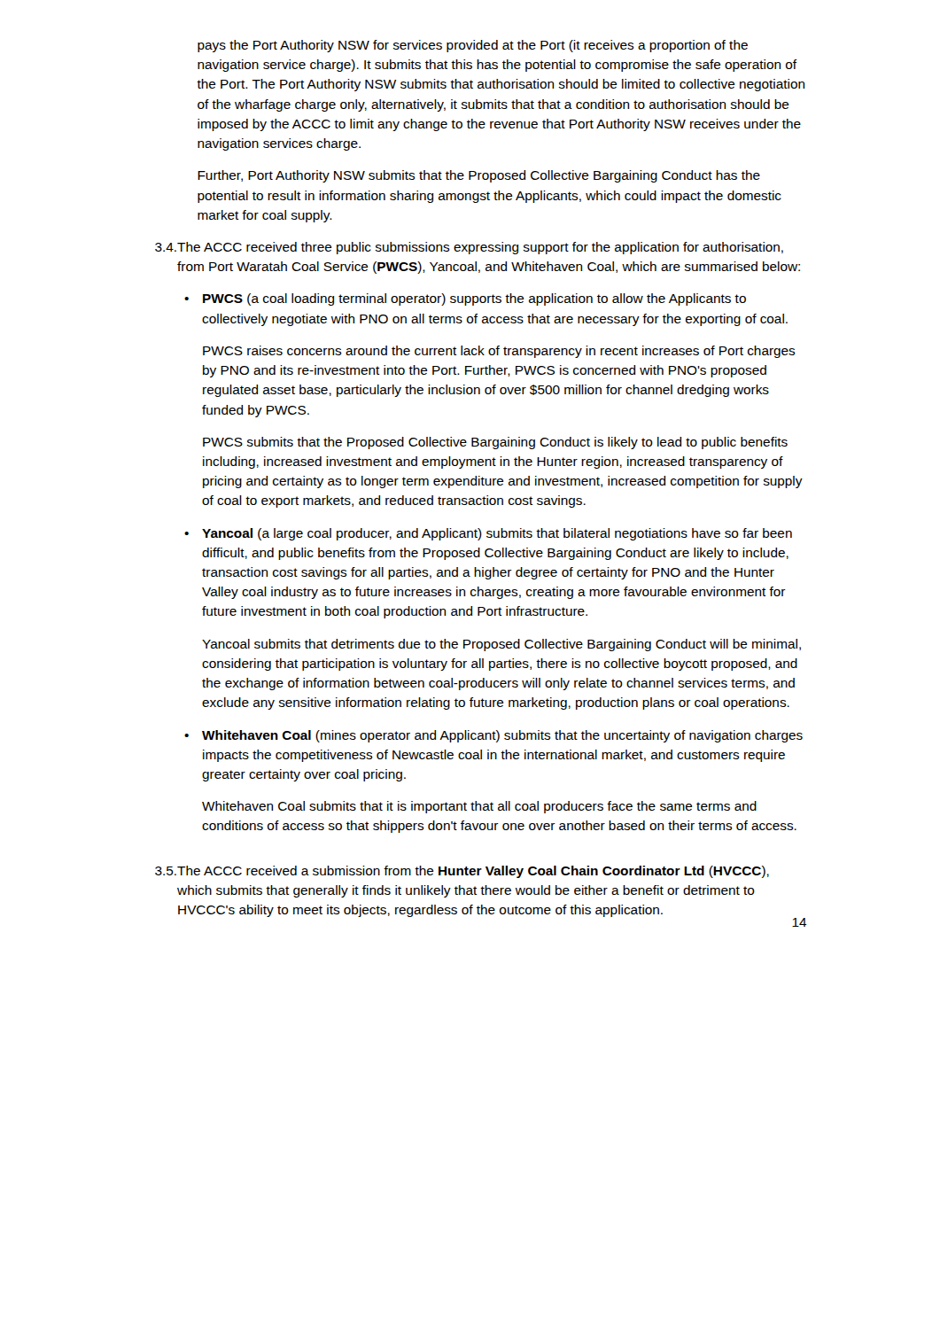pays the Port Authority NSW for services provided at the Port (it receives a proportion of the navigation service charge). It submits that this has the potential to compromise the safe operation of the Port. The Port Authority NSW submits that authorisation should be limited to collective negotiation of the wharfage charge only, alternatively, it submits that that a condition to authorisation should be imposed by the ACCC to limit any change to the revenue that Port Authority NSW receives under the navigation services charge.
Further, Port Authority NSW submits that the Proposed Collective Bargaining Conduct has the potential to result in information sharing amongst the Applicants, which could impact the domestic market for coal supply.
3.4.
The ACCC received three public submissions expressing support for the application for authorisation, from Port Waratah Coal Service (PWCS), Yancoal, and Whitehaven Coal, which are summarised below:
PWCS (a coal loading terminal operator) supports the application to allow the Applicants to collectively negotiate with PNO on all terms of access that are necessary for the exporting of coal.
PWCS raises concerns around the current lack of transparency in recent increases of Port charges by PNO and its re-investment into the Port. Further, PWCS is concerned with PNO's proposed regulated asset base, particularly the inclusion of over $500 million for channel dredging works funded by PWCS.
PWCS submits that the Proposed Collective Bargaining Conduct is likely to lead to public benefits including, increased investment and employment in the Hunter region, increased transparency of pricing and certainty as to longer term expenditure and investment, increased competition for supply of coal to export markets, and reduced transaction cost savings.
Yancoal (a large coal producer, and Applicant) submits that bilateral negotiations have so far been difficult, and public benefits from the Proposed Collective Bargaining Conduct are likely to include, transaction cost savings for all parties, and a higher degree of certainty for PNO and the Hunter Valley coal industry as to future increases in charges, creating a more favourable environment for future investment in both coal production and Port infrastructure.
Yancoal submits that detriments due to the Proposed Collective Bargaining Conduct will be minimal, considering that participation is voluntary for all parties, there is no collective boycott proposed, and the exchange of information between coal-producers will only relate to channel services terms, and exclude any sensitive information relating to future marketing, production plans or coal operations.
Whitehaven Coal (mines operator and Applicant) submits that the uncertainty of navigation charges impacts the competitiveness of Newcastle coal in the international market, and customers require greater certainty over coal pricing.
Whitehaven Coal submits that it is important that all coal producers face the same terms and conditions of access so that shippers don't favour one over another based on their terms of access.
3.5.
The ACCC received a submission from the Hunter Valley Coal Chain Coordinator Ltd (HVCCC), which submits that generally it finds it unlikely that there would be either a benefit or detriment to HVCCC's ability to meet its objects, regardless of the outcome of this application.
14